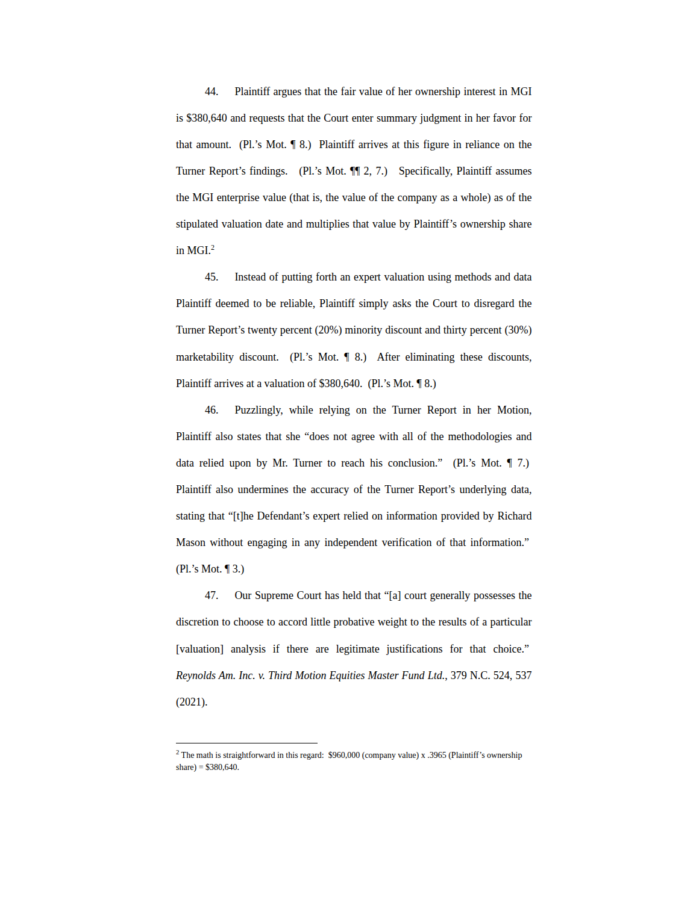44. Plaintiff argues that the fair value of her ownership interest in MGI is $380,640 and requests that the Court enter summary judgment in her favor for that amount. (Pl.’s Mot. ¶ 8.) Plaintiff arrives at this figure in reliance on the Turner Report’s findings. (Pl.’s Mot. ¶¶ 2, 7.) Specifically, Plaintiff assumes the MGI enterprise value (that is, the value of the company as a whole) as of the stipulated valuation date and multiplies that value by Plaintiff’s ownership share in MGI.2
45. Instead of putting forth an expert valuation using methods and data Plaintiff deemed to be reliable, Plaintiff simply asks the Court to disregard the Turner Report’s twenty percent (20%) minority discount and thirty percent (30%) marketability discount. (Pl.’s Mot. ¶ 8.) After eliminating these discounts, Plaintiff arrives at a valuation of $380,640. (Pl.’s Mot. ¶ 8.)
46. Puzzlingly, while relying on the Turner Report in her Motion, Plaintiff also states that she “does not agree with all of the methodologies and data relied upon by Mr. Turner to reach his conclusion.” (Pl.’s Mot. ¶ 7.) Plaintiff also undermines the accuracy of the Turner Report’s underlying data, stating that “[t]he Defendant’s expert relied on information provided by Richard Mason without engaging in any independent verification of that information.” (Pl.’s Mot. ¶ 3.)
47. Our Supreme Court has held that “[a] court generally possesses the discretion to choose to accord little probative weight to the results of a particular [valuation] analysis if there are legitimate justifications for that choice.” Reynolds Am. Inc. v. Third Motion Equities Master Fund Ltd., 379 N.C. 524, 537 (2021).
2 The math is straightforward in this regard: $960,000 (company value) x .3965 (Plaintiff’s ownership share) = $380,640.